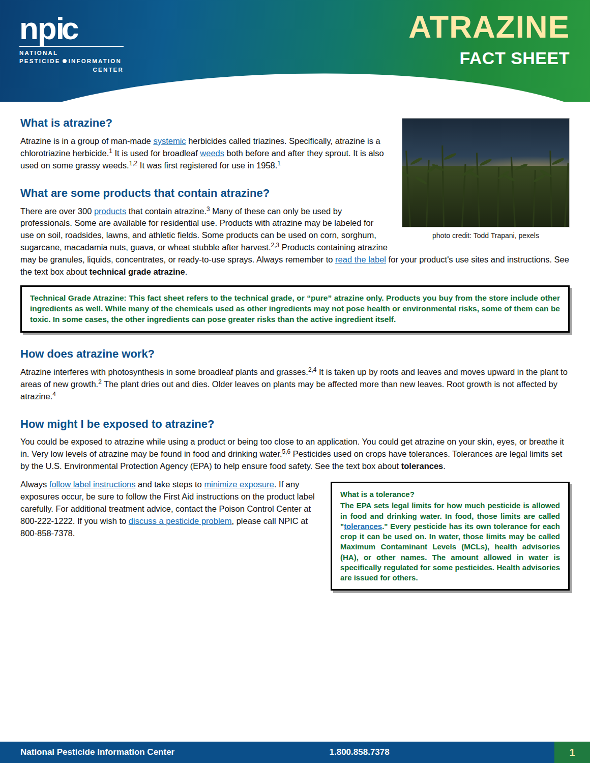npic
NATIONAL
PESTICIDE INFORMATION
CENTER
ATRAZINE
FACT SHEET
photo credit: Todd Trapani, pexels
What is atrazine?
Atrazine is in a group of man-made systemic herbicides called triazines. Specifically, atrazine is a chlorotriazine herbicide.1 It is used for broadleaf weeds both before and after they sprout. It is also used on some grassy weeds.1,2 It was first registered for use in 1958.1
What are some products that contain atrazine?
There are over 300 products that contain atrazine.3 Many of these can only be used by professionals. Some are available for residential use. Products with atrazine may be labeled for use on soil, roadsides, lawns, and athletic fields. Some products can be used on corn, sorghum, sugarcane, macadamia nuts, guava, or wheat stubble after harvest.2,3 Products containing atrazine may be granules, liquids, concentrates, or ready-to-use sprays. Always remember to read the label for your product's use sites and instructions. See the text box about technical grade atrazine.
Technical Grade Atrazine: This fact sheet refers to the technical grade, or “pure” atrazine only. Products you buy from the store include other ingredients as well. While many of the chemicals used as other ingredients may not pose health or environmental risks, some of them can be toxic. In some cases, the other ingredients can pose greater risks than the active ingredient itself.
How does atrazine work?
Atrazine interferes with photosynthesis in some broadleaf plants and grasses.2,4 It is taken up by roots and leaves and moves upward in the plant to areas of new growth.2 The plant dries out and dies. Older leaves on plants may be affected more than new leaves. Root growth is not affected by atrazine.4
How might I be exposed to atrazine?
You could be exposed to atrazine while using a product or being too close to an application. You could get atrazine on your skin, eyes, or breathe it in. Very low levels of atrazine may be found in food and drinking water.5,6 Pesticides used on crops have tolerances. Tolerances are legal limits set by the U.S. Environmental Protection Agency (EPA) to help ensure food safety. See the text box about tolerances.
What is a tolerance? The EPA sets legal limits for how much pesticide is allowed in food and drinking water. In food, those limits are called "tolerances." Every pesticide has its own tolerance for each crop it can be used on. In water, those limits may be called Maximum Contaminant Levels (MCLs), health advisories (HA), or other names. The amount allowed in water is specifically regulated for some pesticides. Health advisories are issued for others.
Always follow label instructions and take steps to minimize exposure. If any exposures occur, be sure to follow the First Aid instructions on the product label carefully. For additional treatment advice, contact the Poison Control Center at 800-222-1222. If you wish to discuss a pesticide problem, please call NPIC at 800-858-7378.
National Pesticide Information Center
1.800.858.7378
1